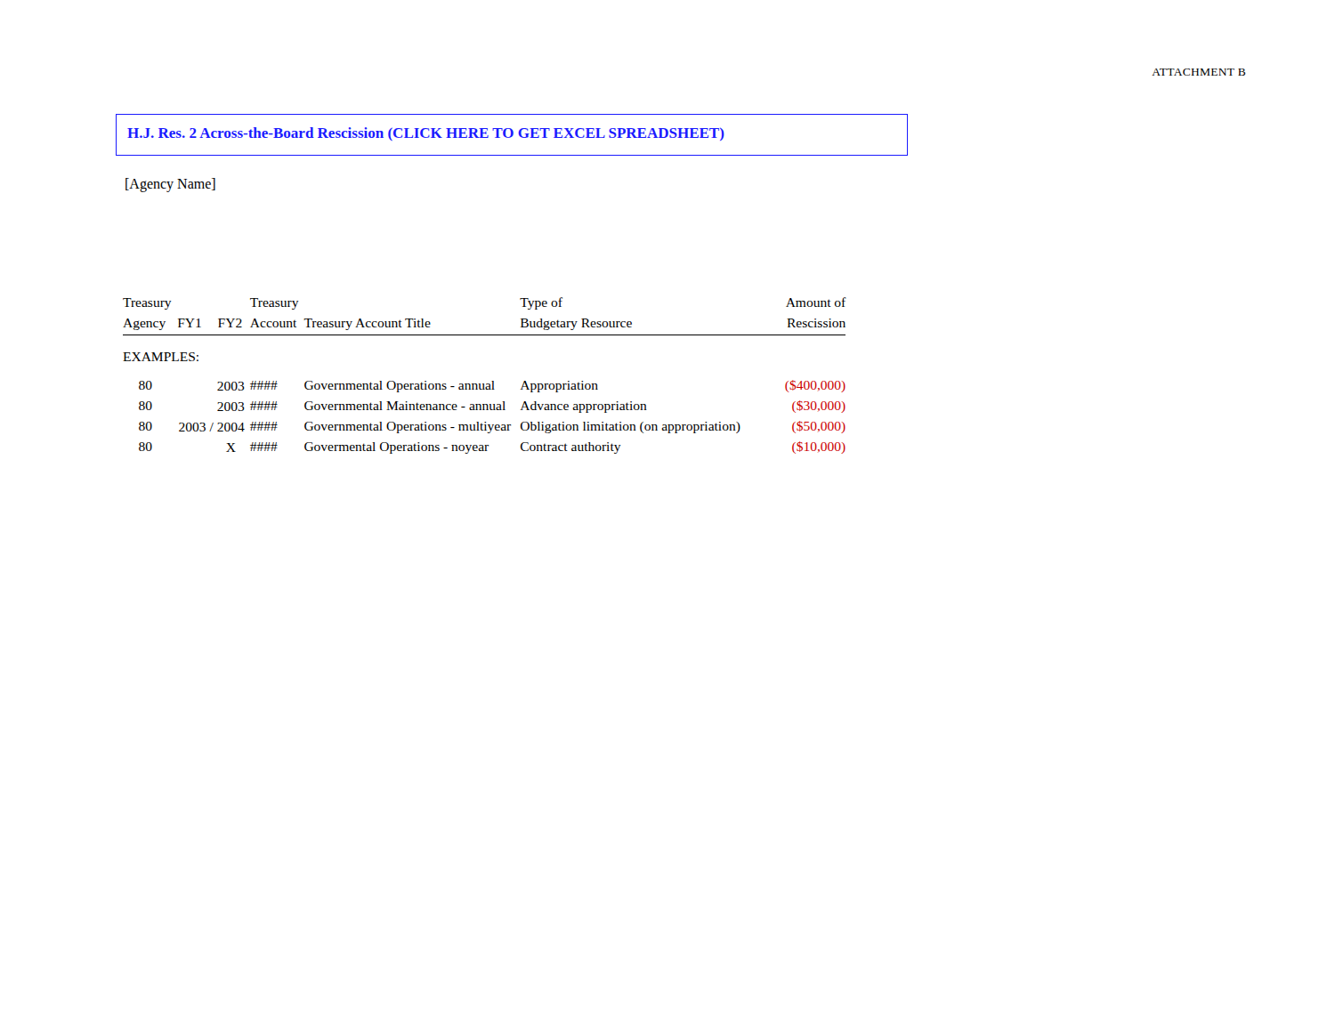ATTACHMENT B
H.J. Res. 2 Across-the-Board Rescission (CLICK HERE TO GET EXCEL SPREADSHEET)
[Agency Name]
| Treasury | | | | Treasury | | Type of | Amount of |
| --- | --- | --- | --- | --- | --- | --- | --- |
| Agency | FY1 | | FY2 | Account | Treasury Account Title | Budgetary Resource | Rescission |
| EXAMPLES: |
| 80 | | | 2003 | #### | Governmental Operations - annual | Appropriation | ($400,000) |
| 80 | | | 2003 | #### | Governmental Maintenance - annual | Advance appropriation | ($30,000) |
| 80 | 2003 | / | 2004 | #### | Governmental Operations - multiyear | Obligation limitation (on appropriation) | ($50,000) |
| 80 | | | X | #### | Govermental Operations - noyear | Contract authority | ($10,000) |